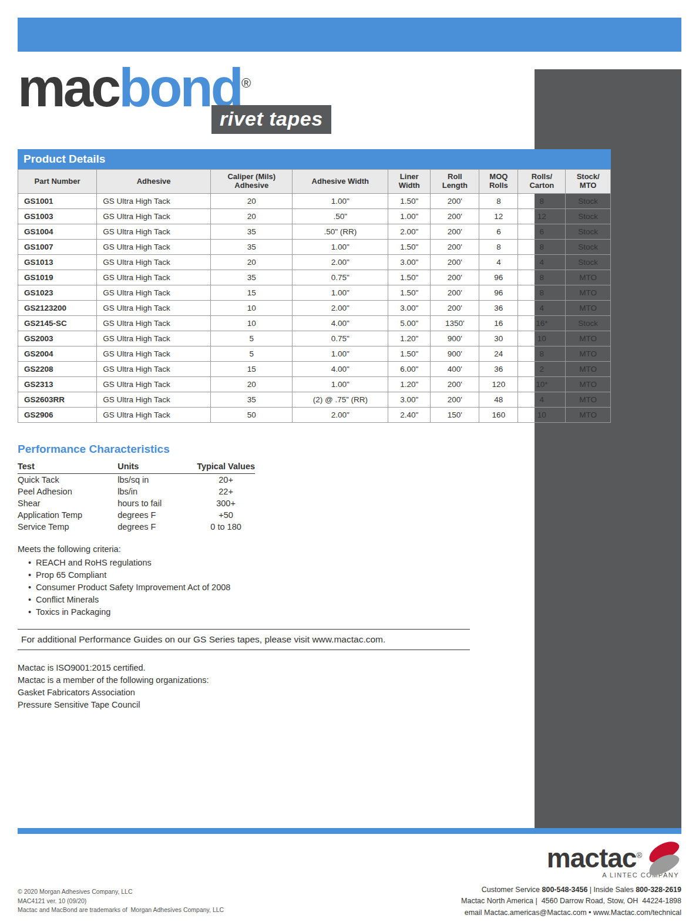mac bond®
rivet tapes
Product Details
| Part Number | Adhesive | Caliper (Mils) Adhesive | Adhesive Width | Liner Width | Roll Length | MOQ Rolls | Rolls/ Carton | Stock/ MTO |
| --- | --- | --- | --- | --- | --- | --- | --- | --- |
| GS1001 | GS Ultra High Tack | 20 | 1.00" | 1.50" | 200' | 8 | 8 | Stock |
| GS1003 | GS Ultra High Tack | 20 | .50" | 1.00" | 200' | 12 | 12 | Stock |
| GS1004 | GS Ultra High Tack | 35 | .50" (RR) | 2.00" | 200' | 6 | 6 | Stock |
| GS1007 | GS Ultra High Tack | 35 | 1.00" | 1.50" | 200' | 8 | 8 | Stock |
| GS1013 | GS Ultra High Tack | 20 | 2.00" | 3.00" | 200' | 4 | 4 | Stock |
| GS1019 | GS Ultra High Tack | 35 | 0.75" | 1.50" | 200' | 96 | 8 | MTO |
| GS1023 | GS Ultra High Tack | 15 | 1.00" | 1.50" | 200' | 96 | 8 | MTO |
| GS2123200 | GS Ultra High Tack | 10 | 2.00" | 3.00" | 200' | 36 | 4 | MTO |
| GS2145-SC | GS Ultra High Tack | 10 | 4.00" | 5.00" | 1350' | 16 | 16* | Stock |
| GS2003 | GS Ultra High Tack | 5 | 0.75" | 1.20" | 900' | 30 | 10 | MTO |
| GS2004 | GS Ultra High Tack | 5 | 1.00" | 1.50" | 900' | 24 | 8 | MTO |
| GS2208 | GS Ultra High Tack | 15 | 4.00" | 6.00" | 400' | 36 | 2 | MTO |
| GS2313 | GS Ultra High Tack | 20 | 1.00" | 1.20" | 200' | 120 | 10* | MTO |
| GS2603RR | GS Ultra High Tack | 35 | (2) @ .75” (RR) | 3.00" | 200' | 48 | 4 | MTO |
| GS2906 | GS Ultra High Tack | 50 | 2.00" | 2.40" | 150' | 160 | 10 | MTO |
Performance Characteristics
| Test | Units | Typical Values |
| --- | --- | --- |
| Quick Tack | lbs/sq in | 20+ |
| Peel Adhesion | lbs/in | 22+ |
| Shear | hours to fail | 300+ |
| Application Temp | degrees F | +50 |
| Service Temp | degrees F | 0 to 180 |
Meets the following criteria:
REACH and RoHS regulations
Prop 65 Compliant
Consumer Product Safety Improvement Act of 2008
Conflict Minerals
Toxics in Packaging
For additional Performance Guides on our GS Series tapes, please visit www.mactac.com.
Mactac is ISO9001:2015 certified.
Mactac is a member of the following organizations:
Gasket Fabricators Association
Pressure Sensitive Tape Council
© 2020 Morgan Adhesives Company, LLC
MAC4121 ver. 10 (09/20)
Mactac and MacBond are trademarks of Morgan Adhesives Company, LLC
mactac®
A LINTEC COMPANY
Customer Service 800-548-3456 | Inside Sales 800-328-2619
Mactac North America | 4560 Darrow Road, Stow, OH 44224-1898
email Mactac.americas@Mactac.com • www.Mactac.com/technical